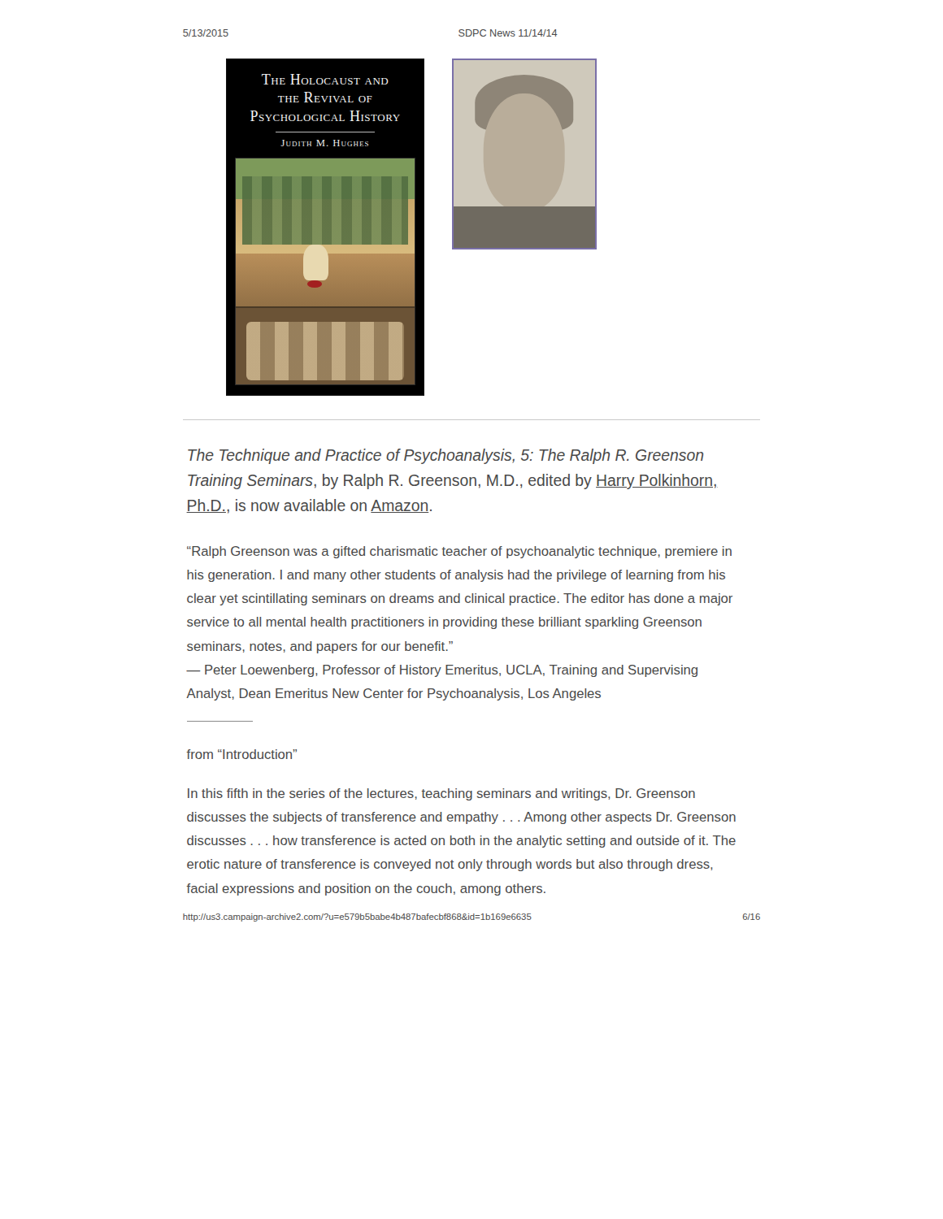5/13/2015 SDPC News 11/14/14
The Holocaust and
the Revival of
Psychological History
Judith M. Hughes
The Technique and Practice of Psychoanalysis, 5: The Ralph R. Greenson Training Seminars, by Ralph R. Greenson, M.D., edited by Harry Polkinhorn, Ph.D., is now available on Amazon.
“Ralph Greenson was a gifted charismatic teacher of psychoanalytic technique, premiere in his generation. I and many other students of analysis had the privilege of learning from his clear yet scintillating seminars on dreams and clinical practice. The editor has done a major service to all mental health practitioners in providing these brilliant sparkling Greenson seminars, notes, and papers for our benefit.”
— Peter Loewenberg, Professor of History Emeritus, UCLA, Training and Supervising Analyst, Dean Emeritus New Center for Psychoanalysis, Los Angeles
from “Introduction”
In this fifth in the series of the lectures, teaching seminars and writings, Dr. Greenson discusses the subjects of transference and empathy . . . Among other aspects Dr. Greenson discusses . . . how transference is acted on both in the analytic setting and outside of it. The erotic nature of transference is conveyed not only through words but also through dress, facial expressions and position on the couch, among others.
http://us3.campaign-archive2.com/?u=e579b5babe4b487bafecbf868&id=1b169e6635 6/16